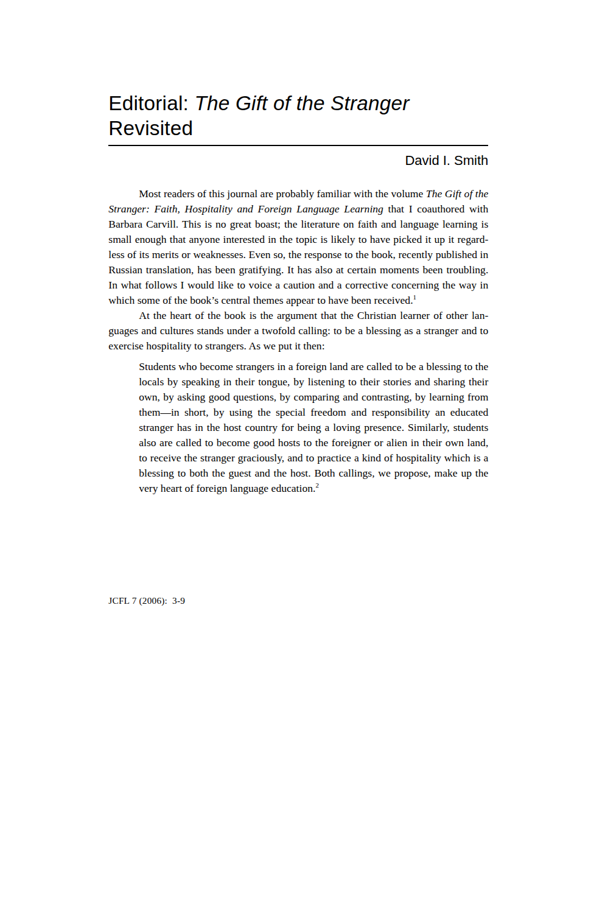Editorial: The Gift of the Stranger
Revisited
David I. Smith
Most readers of this journal are probably familiar with the volume The Gift of the Stranger: Faith, Hospitality and Foreign Language Learning that I coauthored with Barbara Carvill. This is no great boast; the literature on faith and language learning is small enough that anyone interested in the topic is likely to have picked it up it regardless of its merits or weaknesses. Even so, the response to the book, recently published in Russian translation, has been gratifying. It has also at certain moments been troubling. In what follows I would like to voice a caution and a corrective concerning the way in which some of the book’s central themes appear to have been received.1
At the heart of the book is the argument that the Christian learner of other languages and cultures stands under a twofold calling: to be a blessing as a stranger and to exercise hospitality to strangers. As we put it then:
Students who become strangers in a foreign land are called to be a blessing to the locals by speaking in their tongue, by listening to their stories and sharing their own, by asking good questions, by comparing and contrasting, by learning from them—in short, by using the special freedom and responsibility an educated stranger has in the host country for being a loving presence. Similarly, students also are called to become good hosts to the foreigner or alien in their own land, to receive the stranger graciously, and to practice a kind of hospitality which is a blessing to both the guest and the host. Both callings, we propose, make up the very heart of foreign language education.2
JCFL 7 (2006): 3-9